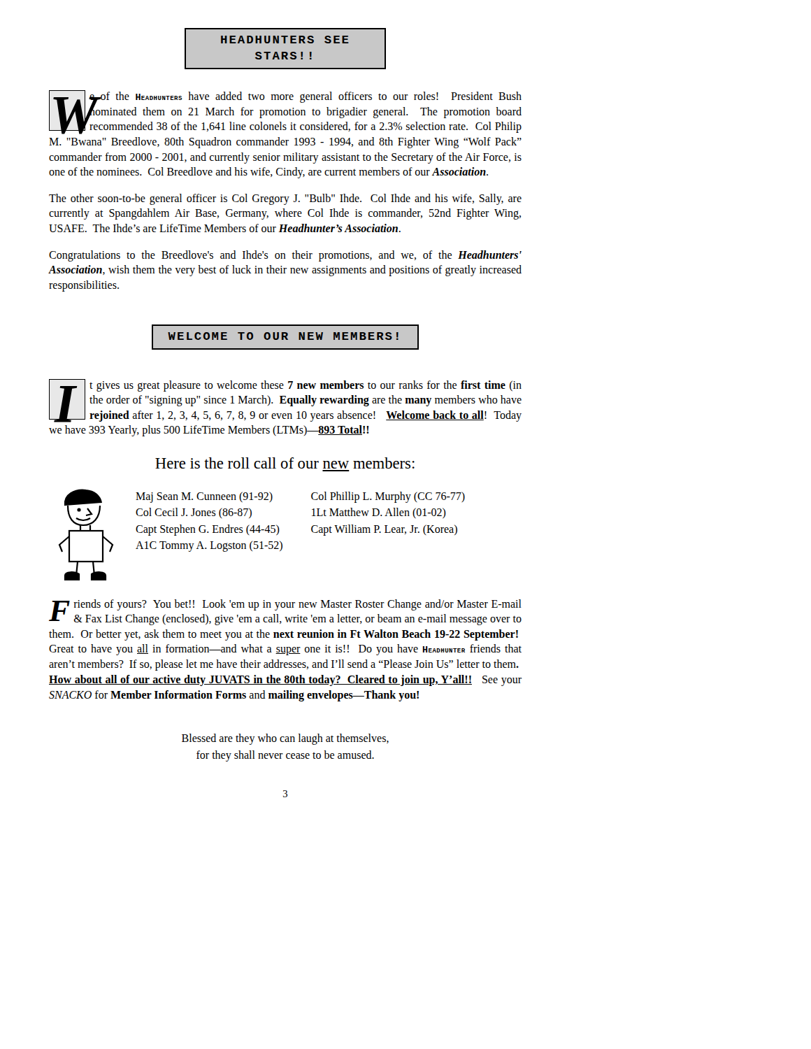HEADHUNTERS SEE STARS!!
We of the Headhunters have added two more general officers to our roles! President Bush nominated them on 21 March for promotion to brigadier general. The promotion board recommended 38 of the 1,641 line colonels it considered, for a 2.3% selection rate. Col Philip M. "Bwana" Breedlove, 80th Squadron commander 1993 - 1994, and 8th Fighter Wing “Wolf Pack” commander from 2000 - 2001, and currently senior military assistant to the Secretary of the Air Force, is one of the nominees. Col Breedlove and his wife, Cindy, are current members of our Association.
The other soon-to-be general officer is Col Gregory J. "Bulb" Ihde. Col Ihde and his wife, Sally, are currently at Spangdahlem Air Base, Germany, where Col Ihde is commander, 52nd Fighter Wing, USAFE. The Ihde’s are LifeTime Members of our Headhunter’s Association.
Congratulations to the Breedlove's and Ihde's on their promotions, and we, of the Headhunters' Association, wish them the very best of luck in their new assignments and positions of greatly increased responsibilities.
WELCOME TO OUR NEW MEMBERS!
It gives us great pleasure to welcome these 7 new members to our ranks for the first time (in the order of "signing up" since 1 March). Equally rewarding are the many members who have rejoined after 1, 2, 3, 4, 5, 6, 7, 8, 9 or even 10 years absence! Welcome back to all! Today we have 393 Yearly, plus 500 LifeTime Members (LTMs)—893 Total!!
Here is the roll call of our new members:
| Maj Sean M. Cunneen (91-92) | Col Phillip L. Murphy (CC 76-77) |
| Col Cecil J. Jones (86-87) | 1Lt Matthew D. Allen (01-02) |
| Capt Stephen G. Endres (44-45) | Capt William P. Lear, Jr. (Korea) |
| A1C Tommy A. Logston (51-52) | |
Friends of yours? You bet!! Look 'em up in your new Master Roster Change and/or Master E-mail & Fax List Change (enclosed), give 'em a call, write 'em a letter, or beam an e-mail message over to them. Or better yet, ask them to meet you at the next reunion in Ft Walton Beach 19-22 September! Great to have you all in formation—and what a super one it is!! Do you have Headhunter friends that aren’t members? If so, please let me have their addresses, and I’ll send a “Please Join Us” letter to them. How about all of our active duty JUVATS in the 80th today? Cleared to join up, Y’all!! See your SNACKO for Member Information Forms and mailing envelopes—Thank you!
Blessed are they who can laugh at themselves,
for they shall never cease to be amused.
3